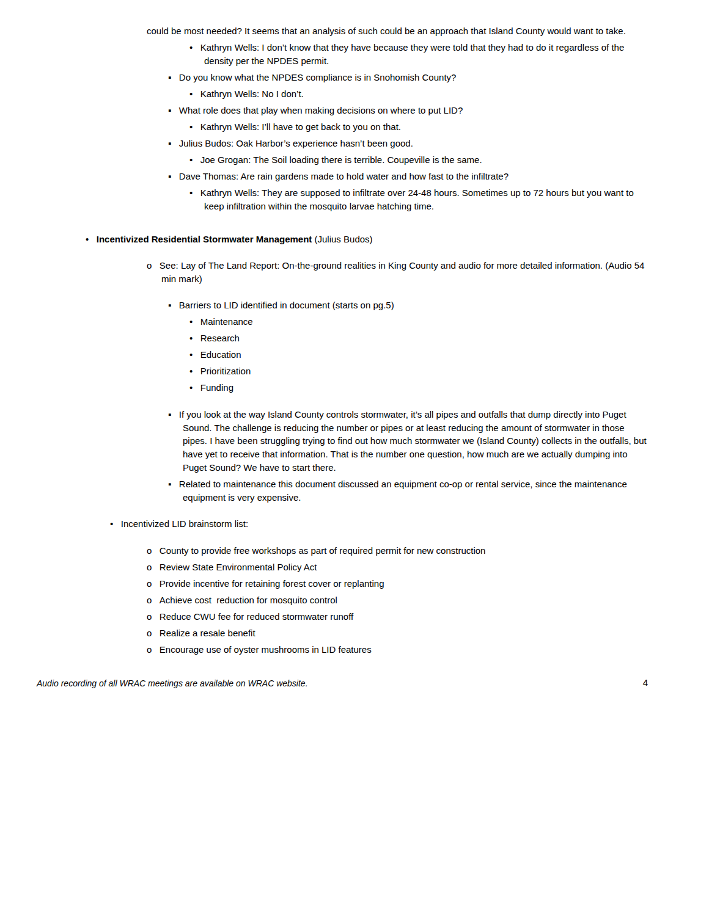could be most needed? It seems that an analysis of such could be an approach that Island County would want to take.
Kathryn Wells: I don’t know that they have because they were told that they had to do it regardless of the density per the NPDES permit.
Do you know what the NPDES compliance is in Snohomish County?
Kathryn Wells: No I don’t.
What role does that play when making decisions on where to put LID?
Kathryn Wells: I’ll have to get back to you on that.
Julius Budos: Oak Harbor’s experience hasn’t been good.
Joe Grogan: The Soil loading there is terrible. Coupeville is the same.
Dave Thomas: Are rain gardens made to hold water and how fast to the infiltrate?
Kathryn Wells: They are supposed to infiltrate over 24-48 hours. Sometimes up to 72 hours but you want to keep infiltration within the mosquito larvae hatching time.
Incentivized Residential Stormwater Management (Julius Budos)
See: Lay of The Land Report: On-the-ground realities in King County and audio for more detailed information. (Audio 54 min mark)
Barriers to LID identified in document (starts on pg.5)
Maintenance
Research
Education
Prioritization
Funding
If you look at the way Island County controls stormwater, it’s all pipes and outfalls that dump directly into Puget Sound. The challenge is reducing the number or pipes or at least reducing the amount of stormwater in those pipes. I have been struggling trying to find out how much stormwater we (Island County) collects in the outfalls, but have yet to receive that information. That is the number one question, how much are we actually dumping into Puget Sound? We have to start there.
Related to maintenance this document discussed an equipment co-op or rental service, since the maintenance equipment is very expensive.
Incentivized LID brainstorm list:
County to provide free workshops as part of required permit for new construction
Review State Environmental Policy Act
Provide incentive for retaining forest cover or replanting
Achieve cost reduction for mosquito control
Reduce CWU fee for reduced stormwater runoff
Realize a resale benefit
Encourage use of oyster mushrooms in LID features
Audio recording of all WRAC meetings are available on WRAC website. 4